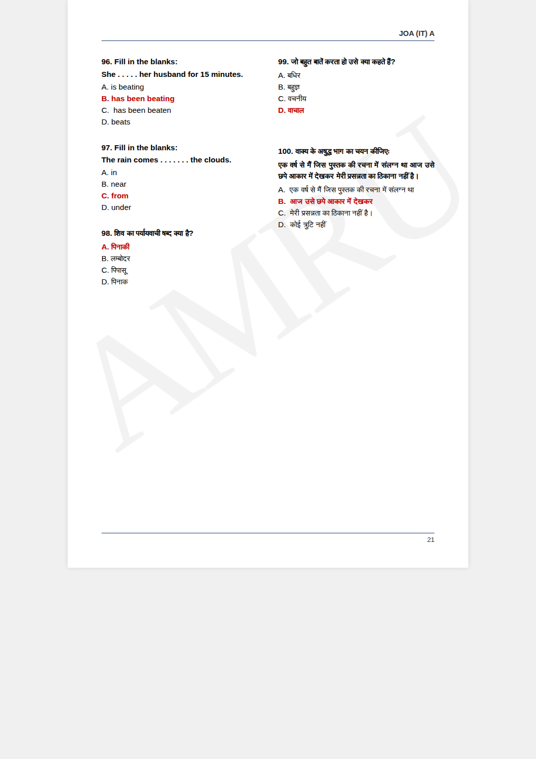AMRU
JOA (IT) A
96. Fill in the blanks:
She . . . . . her husband for 15 minutes.
A. is beating
B. has been beating
C. has been beaten
D. beats
97. Fill in the blanks:
The rain comes . . . . . . . the clouds.
A. in
B. near
C. from
D. under
98. शिव का पर्यायवाची षब्द क्या है?
A. पिनाकी
B. लम्बोदर
C. पिपासू
D. पिनाक
99. जो बहुत बातें करता हो उसे क्या कहते हैं?
A. बधिर
B. बहुज्ञ
C. वचनीय
D. वाचाल
100. वाक्य के अषुद्ध भाग का चयन कीजिएः
एक वर्ष से मैं जिस पुस्तक की रचना में संलग्न था आज उसे छपे आकार में देखकर मेरी प्रसन्नता का ठिकाना नहीं है।
A. एक वर्ष से मैं जिस पुस्तक की रचना में संलग्न था
B. आज उसे छपे आकार में देखकर
C. मेरी प्रसन्नता का ठिकाना नहीं है।
D. कोई त्रुटि नहीं
21